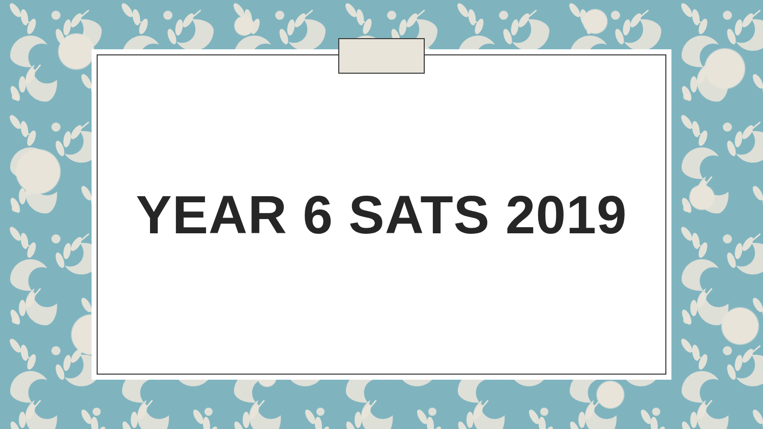YEAR 6 SATS 2019